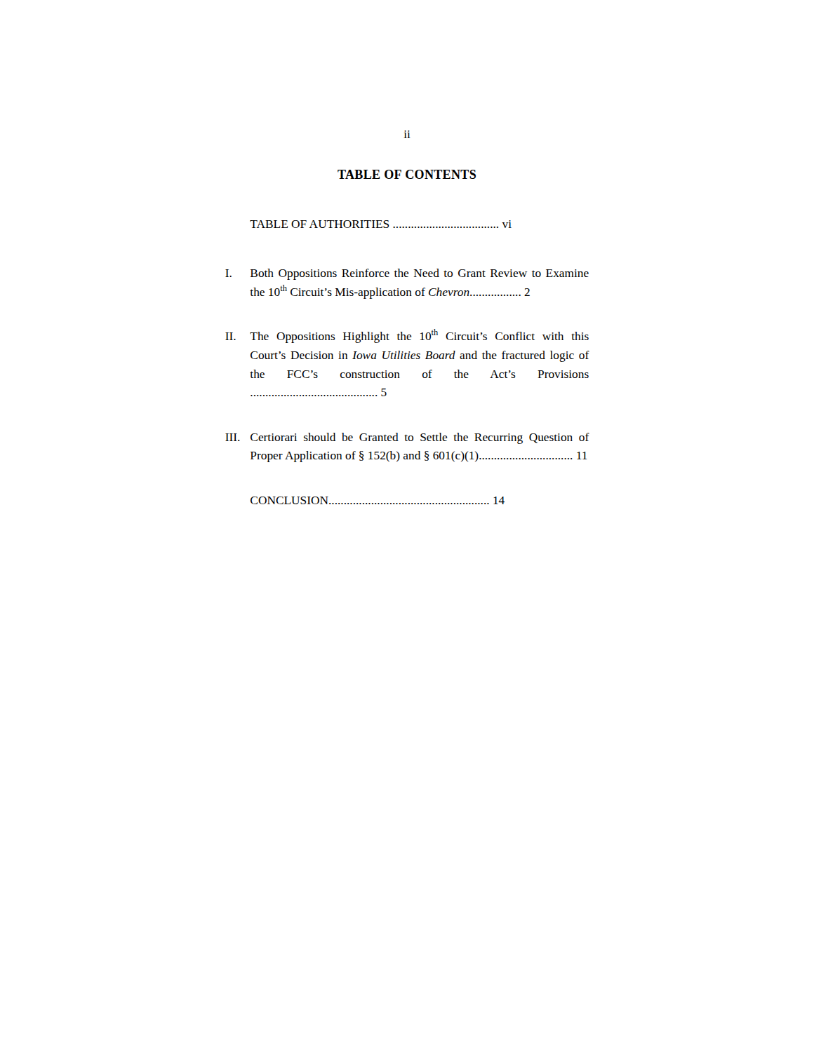ii
TABLE OF CONTENTS
TABLE OF AUTHORITIES ................................... vi
I.
Both Oppositions Reinforce the Need to Grant Review to Examine the 10th Circuit’s Mis-application of Chevron................. 2
II.
The Oppositions Highlight the 10th Circuit’s Conflict with this Court’s Decision in Iowa Utilities Board and the fractured logic of the FCC’s construction of the Act’s Provisions .......................................... 5
III.
Certiorari should be Granted to Settle the Recurring Question of Proper Application of § 152(b) and § 601(c)(1)............................... 11
CONCLUSION..................................................... 14